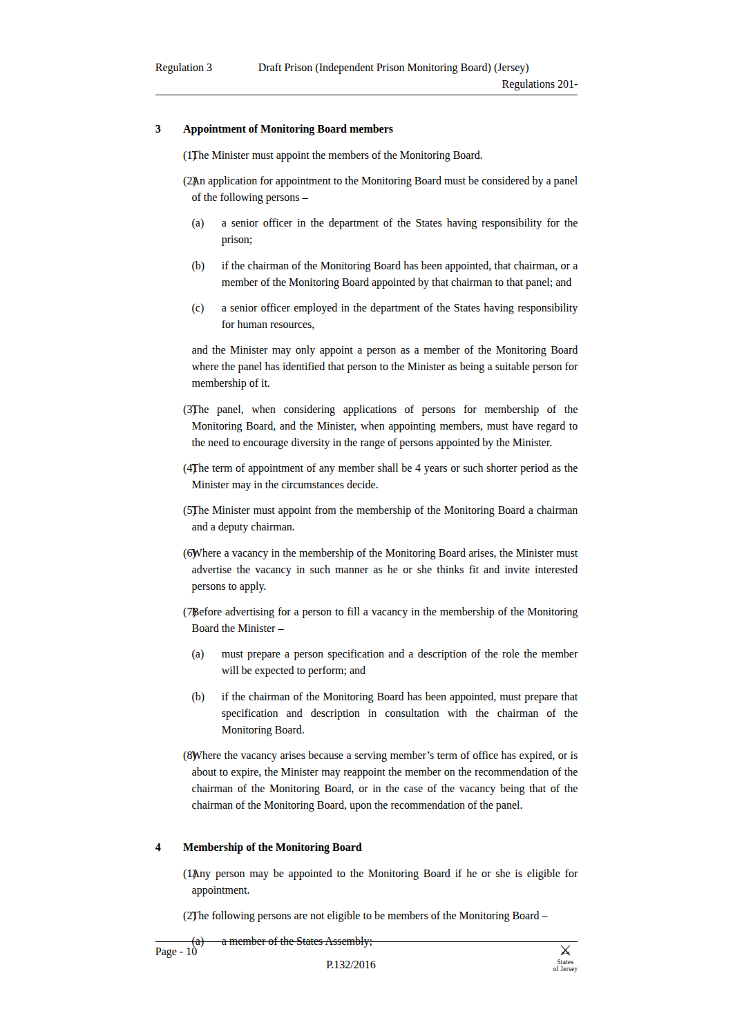Regulation 3
Draft Prison (Independent Prison Monitoring Board) (Jersey)
Regulations 201-
3 Appointment of Monitoring Board members
(1) The Minister must appoint the members of the Monitoring Board.
(2) An application for appointment to the Monitoring Board must be considered by a panel of the following persons –
(a) a senior officer in the department of the States having responsibility for the prison;
(b) if the chairman of the Monitoring Board has been appointed, that chairman, or a member of the Monitoring Board appointed by that chairman to that panel; and
(c) a senior officer employed in the department of the States having responsibility for human resources,
and the Minister may only appoint a person as a member of the Monitoring Board where the panel has identified that person to the Minister as being a suitable person for membership of it.
(3) The panel, when considering applications of persons for membership of the Monitoring Board, and the Minister, when appointing members, must have regard to the need to encourage diversity in the range of persons appointed by the Minister.
(4) The term of appointment of any member shall be 4 years or such shorter period as the Minister may in the circumstances decide.
(5) The Minister must appoint from the membership of the Monitoring Board a chairman and a deputy chairman.
(6) Where a vacancy in the membership of the Monitoring Board arises, the Minister must advertise the vacancy in such manner as he or she thinks fit and invite interested persons to apply.
(7) Before advertising for a person to fill a vacancy in the membership of the Monitoring Board the Minister –
(a) must prepare a person specification and a description of the role the member will be expected to perform; and
(b) if the chairman of the Monitoring Board has been appointed, must prepare that specification and description in consultation with the chairman of the Monitoring Board.
(8) Where the vacancy arises because a serving member’s term of office has expired, or is about to expire, the Minister may reappoint the member on the recommendation of the chairman of the Monitoring Board, or in the case of the vacancy being that of the chairman of the Monitoring Board, upon the recommendation of the panel.
4 Membership of the Monitoring Board
(1) Any person may be appointed to the Monitoring Board if he or she is eligible for appointment.
(2) The following persons are not eligible to be members of the Monitoring Board –
(a) a member of the States Assembly;
Page - 10
P.132/2016
⚔ States
of Jersey